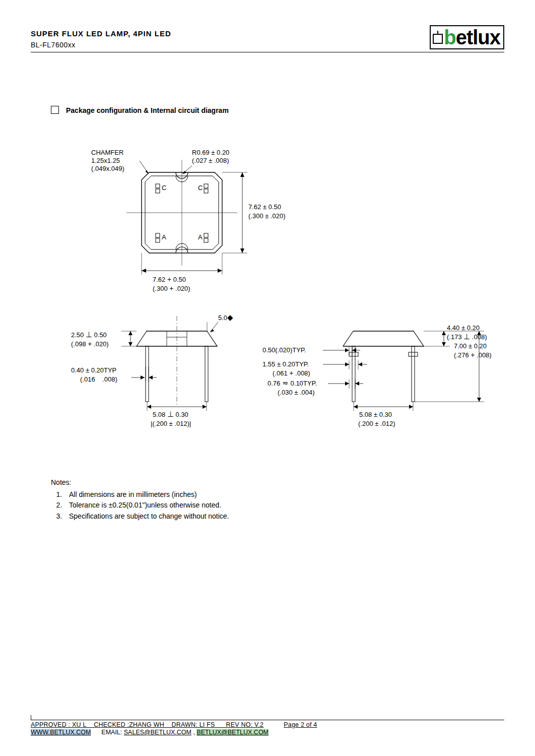betlux
SUPER FLUX LED LAMP, 4PIN LED
BL-FL7600xx
Package configuration & Internal circuit diagram
C C A A CHAMFER 1.25x1.25 (.049x.049) R0.69 ± 0.20 (.027 ± .008) 7.62 ± 0.50 (.300 ± .020) 7.62 + 0.50 (.300 + .020) 5.0◆ 2.50 ⊥ 0.50 (.098 + .020) 0.40 ± 0.20TYP (.016 .008) 5.08 ⊥ 0.30 |(.200 ± .012)| 4.40 ± 0.20 (.173 ⊥ .008) 7.00 ± 0.20 (.276 + .008) 0.50(.020)TYP. 1.55 ± 0.20TYP. (.061 + .008) 0.76 ≂ 0.10TYP. (.030 ± .004) 5.08 ± 0.30 (.200 ± .012)
Notes:
All dimensions are in millimeters (inches)
Tolerance is ±0.25(0.01")unless otherwise noted.
Specifications are subject to change without notice.
APPROVED : XU L CHECKED :ZHANG WH DRAWN: LI FS REV NO: V.2Page 2 of 4
WWW.BETLUX.COM EMAIL: SALES@BETLUX.COM , BETLUX@BETLUX.COM